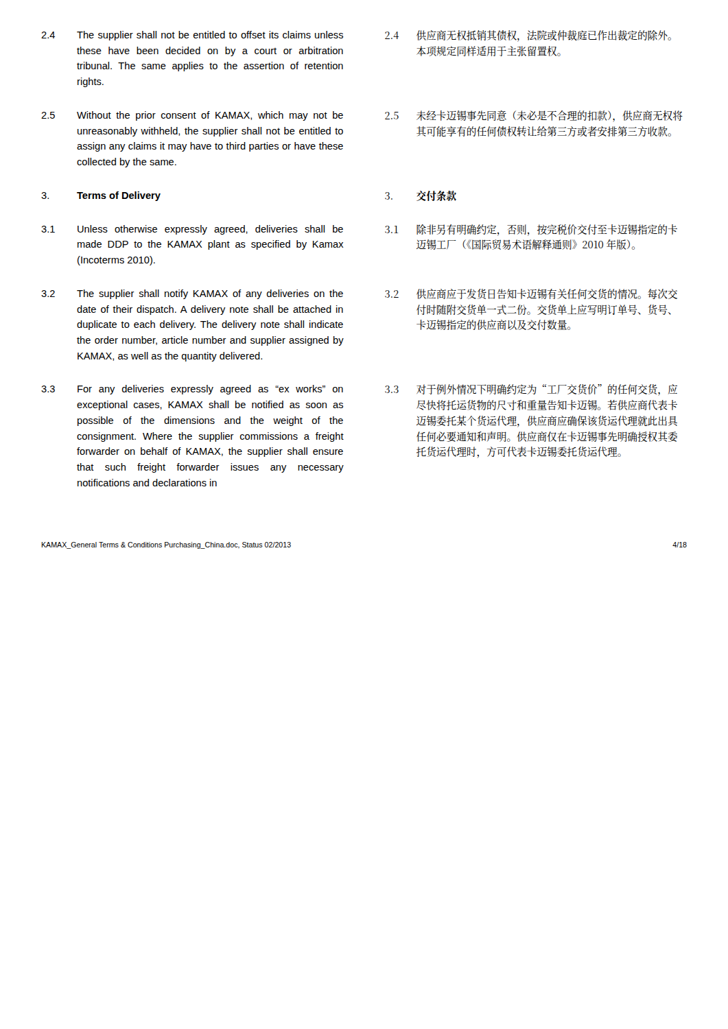2.4
The supplier shall not be entitled to offset its claims unless these have been decided on by a court or arbitration tribunal. The same applies to the assertion of retention rights.
2.4
供应商无权抵销其债权，法院或仲裁庭已作出裁定的除外。本项规定同样适用于主张留置权。
2.5
Without the prior consent of KAMAX, which may not be unreasonably withheld, the supplier shall not be entitled to assign any claims it may have to third parties or have these collected by the same.
2.5
未经卡迈锡事先同意（未必是不合理的扣款），供应商无权将其可能享有的任何债权转让给第三方或者安排第三方收款。
3.
Terms of Delivery
3.
交付条款
3.1
Unless otherwise expressly agreed, deliveries shall be made DDP to the KAMAX plant as specified by Kamax (Incoterms 2010).
3.1
除非另有明确约定，否则，按完税价交付至卡迈锡指定的卡迈锡工厂（《国际贸易术语解释通则》2010 年版）。
3.2
The supplier shall notify KAMAX of any deliveries on the date of their dispatch. A delivery note shall be attached in duplicate to each delivery. The delivery note shall indicate the order number, article number and supplier assigned by KAMAX, as well as the quantity delivered.
3.2
供应商应于发货日告知卡迈锡有关任何交货的情况。每次交付时随附交货单一式二份。交货单上应写明订单号、货号、卡迈锡指定的供应商以及交付数量。
3.3
For any deliveries expressly agreed as “ex works” on exceptional cases, KAMAX shall be notified as soon as possible of the dimensions and the weight of the consignment. Where the supplier commissions a freight forwarder on behalf of KAMAX, the supplier shall ensure that such freight forwarder issues any necessary notifications and declarations in
3.3
对于例外情况下明确约定为“工厂交货价”的任何交货，应尽快将托运货物的尺寸和重量告知卡迈锡。若供应商代表卡迈锡委托某个货运代理，供应商应确保该货运代理就此出具任何必要通知和声明。供应商仅在卡迈锡事先明确授权其委托货运代理时，方可代表卡迈锡委托货运代理。
KAMAX_General Terms & Conditions Purchasing_China.doc, Status 02/2013
4/18